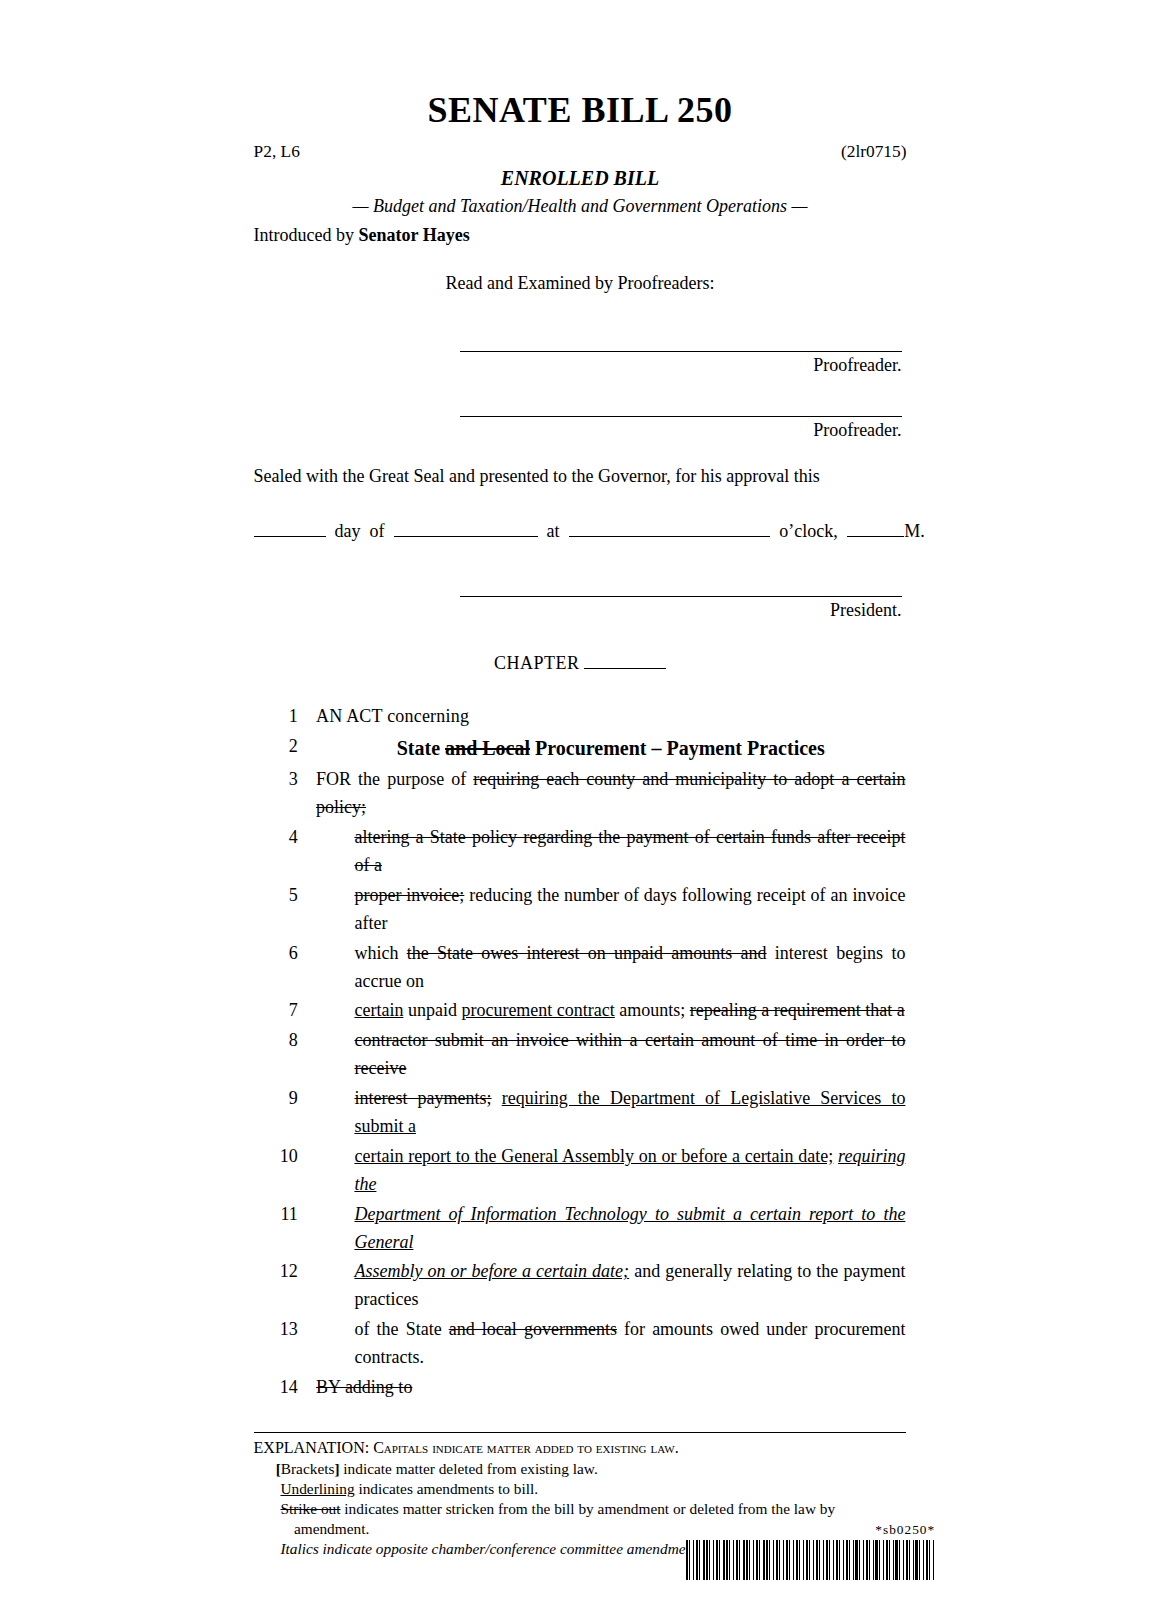SENATE BILL 250
P2, L6
(2lr0715)
ENROLLED BILL
— Budget and Taxation/Health and Government Operations —
Introduced by Senator Hayes
Read and Examined by Proofreaders:
Proofreader.
Proofreader.
Sealed with the Great Seal and presented to the Governor, for his approval this
day of at o’clock, M.
President.
CHAPTER
| 1 | AN ACT concerning |
| 2 | State and Local Procurement – Payment Practices |
| 3 | FOR the purpose of requiring each county and municipality to adopt a certain policy; |
| 4 | altering a State policy regarding the payment of certain funds after receipt of a |
| 5 | proper invoice; reducing the number of days following receipt of an invoice after |
| 6 | which the State owes interest on unpaid amounts and interest begins to accrue on |
| 7 | certain unpaid procurement contract amounts; repealing a requirement that a |
| 8 | contractor submit an invoice within a certain amount of time in order to receive |
| 9 | interest payments; requiring the Department of Legislative Services to submit a |
| 10 | certain report to the General Assembly on or before a certain date; requiring the |
| 11 | Department of Information Technology to submit a certain report to the General |
| 12 | Assembly on or before a certain date; and generally relating to the payment practices |
| 13 | of the State and local governments for amounts owed under procurement contracts. |
| 14 | BY adding to |
EXPLANATION: Capitals indicate matter added to existing law.
[Brackets] indicate matter deleted from existing law.
Underlining indicates amendments to bill.
Strike out indicates matter stricken from the bill by amendment or deleted from the law by
amendment.
Italics indicate opposite chamber/conference committee amendments.
*sb0250*